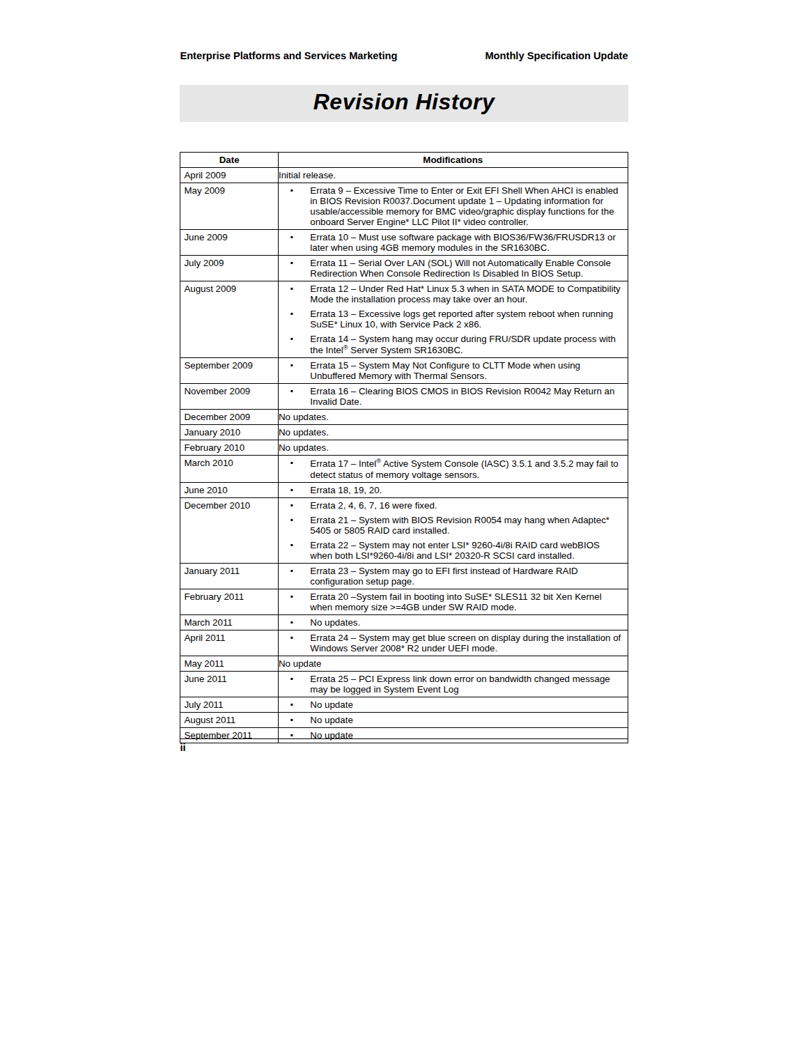Enterprise Platforms and Services Marketing
Monthly Specification Update
Revision History
| Date | Modifications |
| --- | --- |
| April 2009 | Initial release. |
| May 2009 | Errata 9 – Excessive Time to Enter or Exit EFI Shell When AHCI is enabled in BIOS Revision R0037.Document update 1 – Updating information for usable/accessible memory for BMC video/graphic display functions for the onboard Server Engine* LLC Pilot II* video controller. |
| June 2009 | Errata 10 – Must use software package with BIOS36/FW36/FRUSDR13 or later when using 4GB memory modules in the SR1630BC. |
| July 2009 | Errata 11 – Serial Over LAN (SOL) Will not Automatically Enable Console Redirection When Console Redirection Is Disabled In BIOS Setup. |
| August 2009 | Errata 12 – Under Red Hat* Linux 5.3 when in SATA MODE to Compatibility Mode the installation process may take over an hour. Errata 13 – Excessive logs get reported after system reboot when running SuSE* Linux 10, with Service Pack 2 x86. Errata 14 – System hang may occur during FRU/SDR update process with the Intel ® Server System SR1630BC. |
| September 2009 | Errata 15 – System May Not Configure to CLTT Mode when using Unbuffered Memory with Thermal Sensors. |
| November 2009 | Errata 16 – Clearing BIOS CMOS in BIOS Revision R0042 May Return an Invalid Date. |
| December 2009 | No updates. |
| January 2010 | No updates. |
| February 2010 | No updates. |
| March 2010 | Errata 17 – Intel ® Active System Console (IASC) 3.5.1 and 3.5.2 may fail to detect status of memory voltage sensors. |
| June 2010 | Errata 18, 19, 20. |
| December 2010 | Errata 2, 4, 6, 7, 16 were fixed. Errata 21 – System with BIOS Revision R0054 may hang when Adaptec* 5405 or 5805 RAID card installed. Errata 22 – System may not enter LSI* 9260-4i/8i RAID card webBIOS when both LSI*9260-4i/8i and LSI* 20320-R SCSI card installed. |
| January 2011 | Errata 23 – System may go to EFI first instead of Hardware RAID configuration setup page. |
| February 2011 | Errata 20 –System fail in booting into SuSE* SLES11 32 bit Xen Kernel when memory size >=4GB under SW RAID mode. |
| March 2011 | No updates. |
| April 2011 | Errata 24 – System may get blue screen on display during the installation of Windows Server 2008* R2 under UEFI mode. |
| May 2011 | No update |
| June 2011 | Errata 25 – PCI Express link down error on bandwidth changed message may be logged in System Event Log |
| July 2011 | No update |
| August 2011 | No update |
| September 2011 | No update |
ii